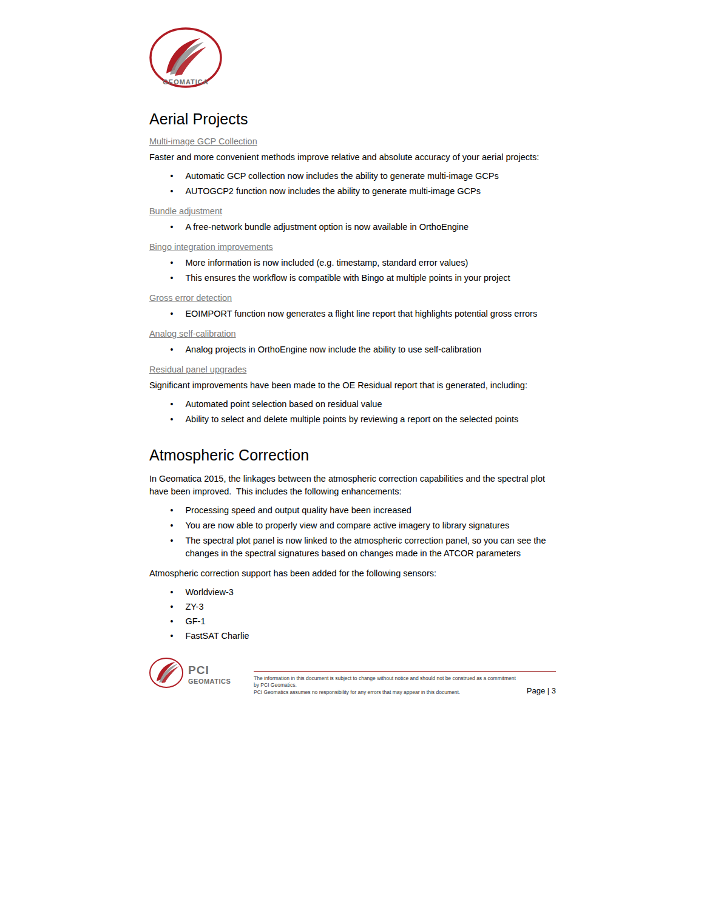GEOMATICA
Aerial Projects
Multi-image GCP Collection
Faster and more convenient methods improve relative and absolute accuracy of your aerial projects:
Automatic GCP collection now includes the ability to generate multi-image GCPs
AUTOGCP2 function now includes the ability to generate multi-image GCPs
Bundle adjustment
A free-network bundle adjustment option is now available in OrthoEngine
Bingo integration improvements
More information is now included (e.g. timestamp, standard error values)
This ensures the workflow is compatible with Bingo at multiple points in your project
Gross error detection
EOIMPORT function now generates a flight line report that highlights potential gross errors
Analog self-calibration
Analog projects in OrthoEngine now include the ability to use self-calibration
Residual panel upgrades
Significant improvements have been made to the OE Residual report that is generated, including:
Automated point selection based on residual value
Ability to select and delete multiple points by reviewing a report on the selected points
Atmospheric Correction
In Geomatica 2015, the linkages between the atmospheric correction capabilities and the spectral plot have been improved. This includes the following enhancements:
Processing speed and output quality have been increased
You are now able to properly view and compare active imagery to library signatures
The spectral plot panel is now linked to the atmospheric correction panel, so you can see the changes in the spectral signatures based on changes made in the ATCOR parameters
Atmospheric correction support has been added for the following sensors:
Worldview-3
ZY-3
GF-1
FastSAT Charlie
PCI GEOMATICS
The information in this document is subject to change without notice and should not be construed as a commitment by PCI Geomatics.
PCI Geomatics assumes no responsibility for any errors that may appear in this document.
Page | 3